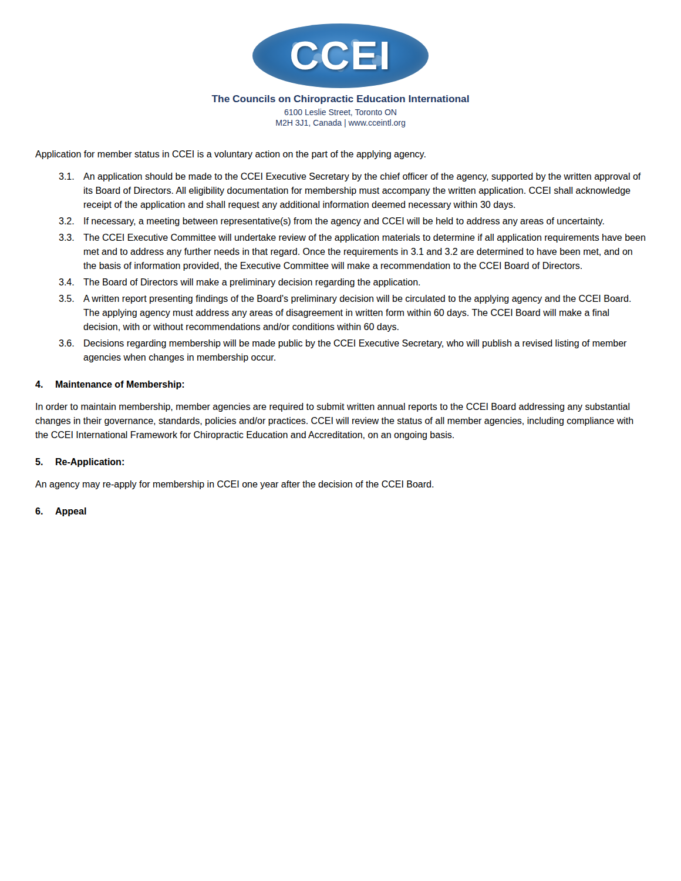CCEI
The Councils on Chiropractic Education International
6100 Leslie Street, Toronto ON
M2H 3J1, Canada | www.cceintl.org
Application for member status in CCEI is a voluntary action on the part of the applying agency.
3.1. An application should be made to the CCEI Executive Secretary by the chief officer of the agency, supported by the written approval of its Board of Directors. All eligibility documentation for membership must accompany the written application. CCEI shall acknowledge receipt of the application and shall request any additional information deemed necessary within 30 days.
3.2. If necessary, a meeting between representative(s) from the agency and CCEI will be held to address any areas of uncertainty.
3.3. The CCEI Executive Committee will undertake review of the application materials to determine if all application requirements have been met and to address any further needs in that regard. Once the requirements in 3.1 and 3.2 are determined to have been met, and on the basis of information provided, the Executive Committee will make a recommendation to the CCEI Board of Directors.
3.4. The Board of Directors will make a preliminary decision regarding the application.
3.5. A written report presenting findings of the Board's preliminary decision will be circulated to the applying agency and the CCEI Board. The applying agency must address any areas of disagreement in written form within 60 days. The CCEI Board will make a final decision, with or without recommendations and/or conditions within 60 days.
3.6. Decisions regarding membership will be made public by the CCEI Executive Secretary, who will publish a revised listing of member agencies when changes in membership occur.
4. Maintenance of Membership:
In order to maintain membership, member agencies are required to submit written annual reports to the CCEI Board addressing any substantial changes in their governance, standards, policies and/or practices. CCEI will review the status of all member agencies, including compliance with the CCEI International Framework for Chiropractic Education and Accreditation, on an ongoing basis.
5. Re-Application:
An agency may re-apply for membership in CCEI one year after the decision of the CCEI Board.
6. Appeal